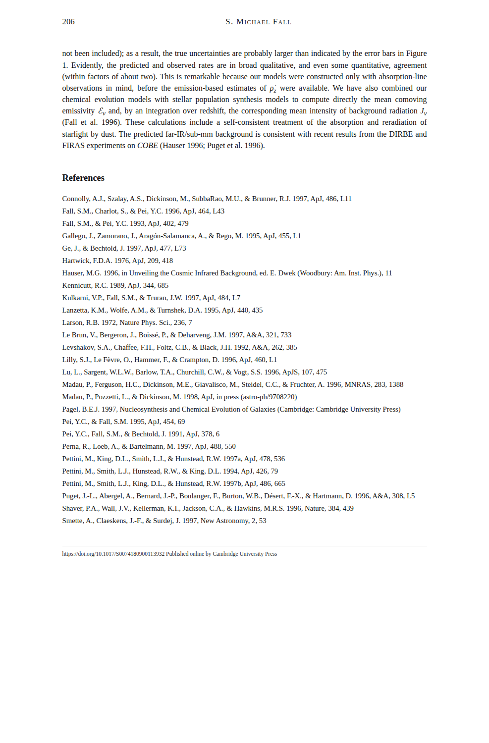206 S. Michael Fall
not been included); as a result, the true uncertainties are probably larger than indicated by the error bars in Figure 1. Evidently, the predicted and observed rates are in broad qualitative, and even some quantitative, agreement (within factors of about two). This is remarkable because our models were constructed only with absorption-line observations in mind, before the emission-based estimates of ρ̇z were available. We have also combined our chemical evolution models with stellar population synthesis models to compute directly the mean comoving emissivity ℰν and, by an integration over redshift, the corresponding mean intensity of background radiation Jν (Fall et al. 1996). These calculations include a self-consistent treatment of the absorption and reradiation of starlight by dust. The predicted far-IR/sub-mm background is consistent with recent results from the DIRBE and FIRAS experiments on COBE (Hauser 1996; Puget et al. 1996).
References
Connolly, A.J., Szalay, A.S., Dickinson, M., SubbaRao, M.U., & Brunner, R.J. 1997, ApJ, 486, L11
Fall, S.M., Charlot, S., & Pei, Y.C. 1996, ApJ, 464, L43
Fall, S.M., & Pei, Y.C. 1993, ApJ, 402, 479
Gallego, J., Zamorano, J., Aragón-Salamanca, A., & Rego, M. 1995, ApJ, 455, L1
Ge, J., & Bechtold, J. 1997, ApJ, 477, L73
Hartwick, F.D.A. 1976, ApJ, 209, 418
Hauser, M.G. 1996, in Unveiling the Cosmic Infrared Background, ed. E. Dwek (Woodbury: Am. Inst. Phys.), 11
Kennicutt, R.C. 1989, ApJ, 344, 685
Kulkarni, V.P., Fall, S.M., & Truran, J.W. 1997, ApJ, 484, L7
Lanzetta, K.M., Wolfe, A.M., & Turnshek, D.A. 1995, ApJ, 440, 435
Larson, R.B. 1972, Nature Phys. Sci., 236, 7
Le Brun, V., Bergeron, J., Boissé, P., & Deharveng, J.M. 1997, A&A, 321, 733
Levshakov, S.A., Chaffee, F.H., Foltz, C.B., & Black, J.H. 1992, A&A, 262, 385
Lilly, S.J., Le Fèvre, O., Hammer, F., & Crampton, D. 1996, ApJ, 460, L1
Lu, L., Sargent, W.L.W., Barlow, T.A., Churchill, C.W., & Vogt, S.S. 1996, ApJS, 107, 475
Madau, P., Ferguson, H.C., Dickinson, M.E., Giavalisco, M., Steidel, C.C., & Fruchter, A. 1996, MNRAS, 283, 1388
Madau, P., Pozzetti, L., & Dickinson, M. 1998, ApJ, in press (astro-ph/9708220)
Pagel, B.E.J. 1997, Nucleosynthesis and Chemical Evolution of Galaxies (Cambridge: Cambridge University Press)
Pei, Y.C., & Fall, S.M. 1995, ApJ, 454, 69
Pei, Y.C., Fall, S.M., & Bechtold, J. 1991, ApJ, 378, 6
Perna, R., Loeb, A., & Bartelmann, M. 1997, ApJ, 488, 550
Pettini, M., King, D.L., Smith, L.J., & Hunstead, R.W. 1997a, ApJ, 478, 536
Pettini, M., Smith, L.J., Hunstead, R.W., & King, D.L. 1994, ApJ, 426, 79
Pettini, M., Smith, L.J., King, D.L., & Hunstead, R.W. 1997b, ApJ, 486, 665
Puget, J.-L., Abergel, A., Bernard, J.-P., Boulanger, F., Burton, W.B., Désert, F.-X., & Hartmann, D. 1996, A&A, 308, L5
Shaver, P.A., Wall, J.V., Kellerman, K.I., Jackson, C.A., & Hawkins, M.R.S. 1996, Nature, 384, 439
Smette, A., Claeskens, J.-F., & Surdej, J. 1997, New Astronomy, 2, 53
https://doi.org/10.1017/S0074180900113932 Published online by Cambridge University Press